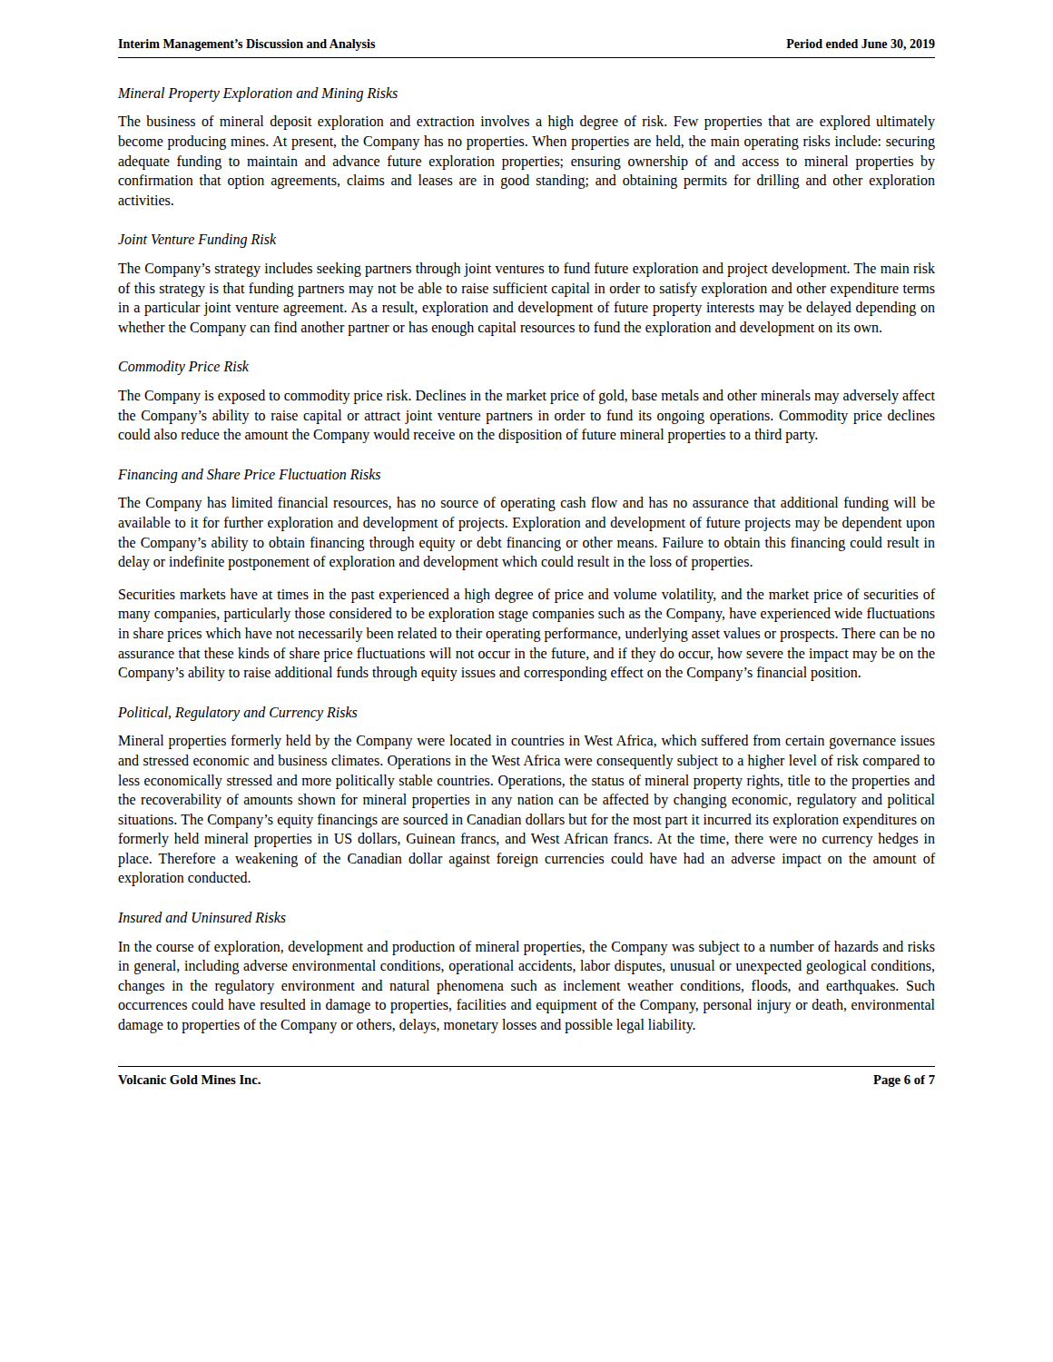Interim Management’s Discussion and Analysis
Period ended June 30, 2019
Mineral Property Exploration and Mining Risks
The business of mineral deposit exploration and extraction involves a high degree of risk. Few properties that are explored ultimately become producing mines. At present, the Company has no properties. When properties are held, the main operating risks include: securing adequate funding to maintain and advance future exploration properties; ensuring ownership of and access to mineral properties by confirmation that option agreements, claims and leases are in good standing; and obtaining permits for drilling and other exploration activities.
Joint Venture Funding Risk
The Company’s strategy includes seeking partners through joint ventures to fund future exploration and project development. The main risk of this strategy is that funding partners may not be able to raise sufficient capital in order to satisfy exploration and other expenditure terms in a particular joint venture agreement. As a result, exploration and development of future property interests may be delayed depending on whether the Company can find another partner or has enough capital resources to fund the exploration and development on its own.
Commodity Price Risk
The Company is exposed to commodity price risk. Declines in the market price of gold, base metals and other minerals may adversely affect the Company’s ability to raise capital or attract joint venture partners in order to fund its ongoing operations. Commodity price declines could also reduce the amount the Company would receive on the disposition of future mineral properties to a third party.
Financing and Share Price Fluctuation Risks
The Company has limited financial resources, has no source of operating cash flow and has no assurance that additional funding will be available to it for further exploration and development of projects. Exploration and development of future projects may be dependent upon the Company’s ability to obtain financing through equity or debt financing or other means. Failure to obtain this financing could result in delay or indefinite postponement of exploration and development which could result in the loss of properties.
Securities markets have at times in the past experienced a high degree of price and volume volatility, and the market price of securities of many companies, particularly those considered to be exploration stage companies such as the Company, have experienced wide fluctuations in share prices which have not necessarily been related to their operating performance, underlying asset values or prospects. There can be no assurance that these kinds of share price fluctuations will not occur in the future, and if they do occur, how severe the impact may be on the Company’s ability to raise additional funds through equity issues and corresponding effect on the Company’s financial position.
Political, Regulatory and Currency Risks
Mineral properties formerly held by the Company were located in countries in West Africa, which suffered from certain governance issues and stressed economic and business climates. Operations in the West Africa were consequently subject to a higher level of risk compared to less economically stressed and more politically stable countries. Operations, the status of mineral property rights, title to the properties and the recoverability of amounts shown for mineral properties in any nation can be affected by changing economic, regulatory and political situations. The Company’s equity financings are sourced in Canadian dollars but for the most part it incurred its exploration expenditures on formerly held mineral properties in US dollars, Guinean francs, and West African francs. At the time, there were no currency hedges in place. Therefore a weakening of the Canadian dollar against foreign currencies could have had an adverse impact on the amount of exploration conducted.
Insured and Uninsured Risks
In the course of exploration, development and production of mineral properties, the Company was subject to a number of hazards and risks in general, including adverse environmental conditions, operational accidents, labor disputes, unusual or unexpected geological conditions, changes in the regulatory environment and natural phenomena such as inclement weather conditions, floods, and earthquakes. Such occurrences could have resulted in damage to properties, facilities and equipment of the Company, personal injury or death, environmental damage to properties of the Company or others, delays, monetary losses and possible legal liability.
Volcanic Gold Mines Inc.
Page 6 of 7